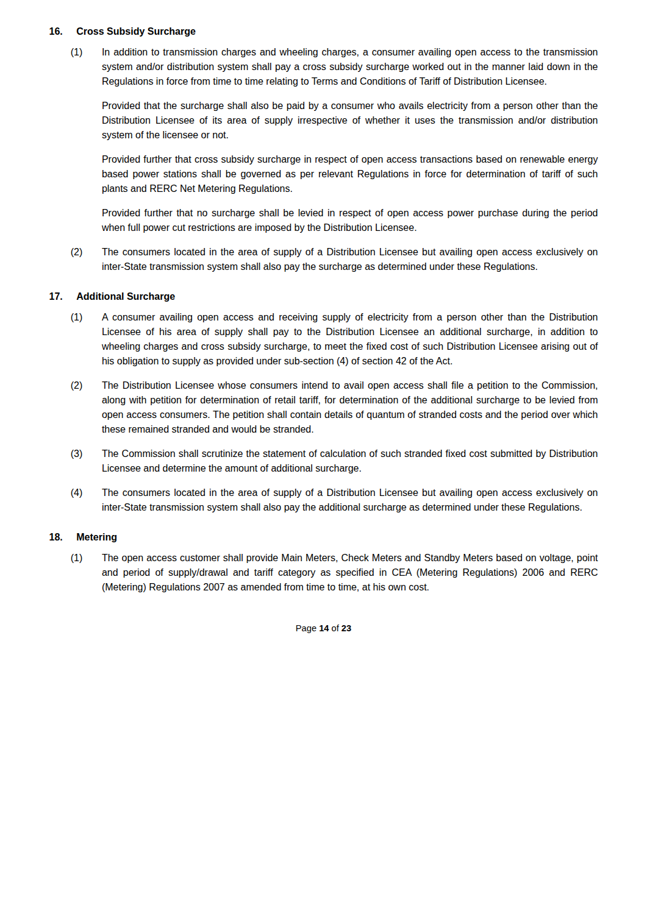16. Cross Subsidy Surcharge
(1)
In addition to transmission charges and wheeling charges, a consumer availing open access to the transmission system and/or distribution system shall pay a cross subsidy surcharge worked out in the manner laid down in the Regulations in force from time to time relating to Terms and Conditions of Tariff of Distribution Licensee.
Provided that the surcharge shall also be paid by a consumer who avails electricity from a person other than the Distribution Licensee of its area of supply irrespective of whether it uses the transmission and/or distribution system of the licensee or not.
Provided further that cross subsidy surcharge in respect of open access transactions based on renewable energy based power stations shall be governed as per relevant Regulations in force for determination of tariff of such plants and RERC Net Metering Regulations.
Provided further that no surcharge shall be levied in respect of open access power purchase during the period when full power cut restrictions are imposed by the Distribution Licensee.
(2)
The consumers located in the area of supply of a Distribution Licensee but availing open access exclusively on inter-State transmission system shall also pay the surcharge as determined under these Regulations.
17. Additional Surcharge
(1)
A consumer availing open access and receiving supply of electricity from a person other than the Distribution Licensee of his area of supply shall pay to the Distribution Licensee an additional surcharge, in addition to wheeling charges and cross subsidy surcharge, to meet the fixed cost of such Distribution Licensee arising out of his obligation to supply as provided under sub-section (4) of section 42 of the Act.
(2)
The Distribution Licensee whose consumers intend to avail open access shall file a petition to the Commission, along with petition for determination of retail tariff, for determination of the additional surcharge to be levied from open access consumers. The petition shall contain details of quantum of stranded costs and the period over which these remained stranded and would be stranded.
(3)
The Commission shall scrutinize the statement of calculation of such stranded fixed cost submitted by Distribution Licensee and determine the amount of additional surcharge.
(4)
The consumers located in the area of supply of a Distribution Licensee but availing open access exclusively on inter-State transmission system shall also pay the additional surcharge as determined under these Regulations.
18. Metering
(1)
The open access customer shall provide Main Meters, Check Meters and Standby Meters based on voltage, point and period of supply/drawal and tariff category as specified in CEA (Metering Regulations) 2006 and RERC (Metering) Regulations 2007 as amended from time to time, at his own cost.
Page 14 of 23